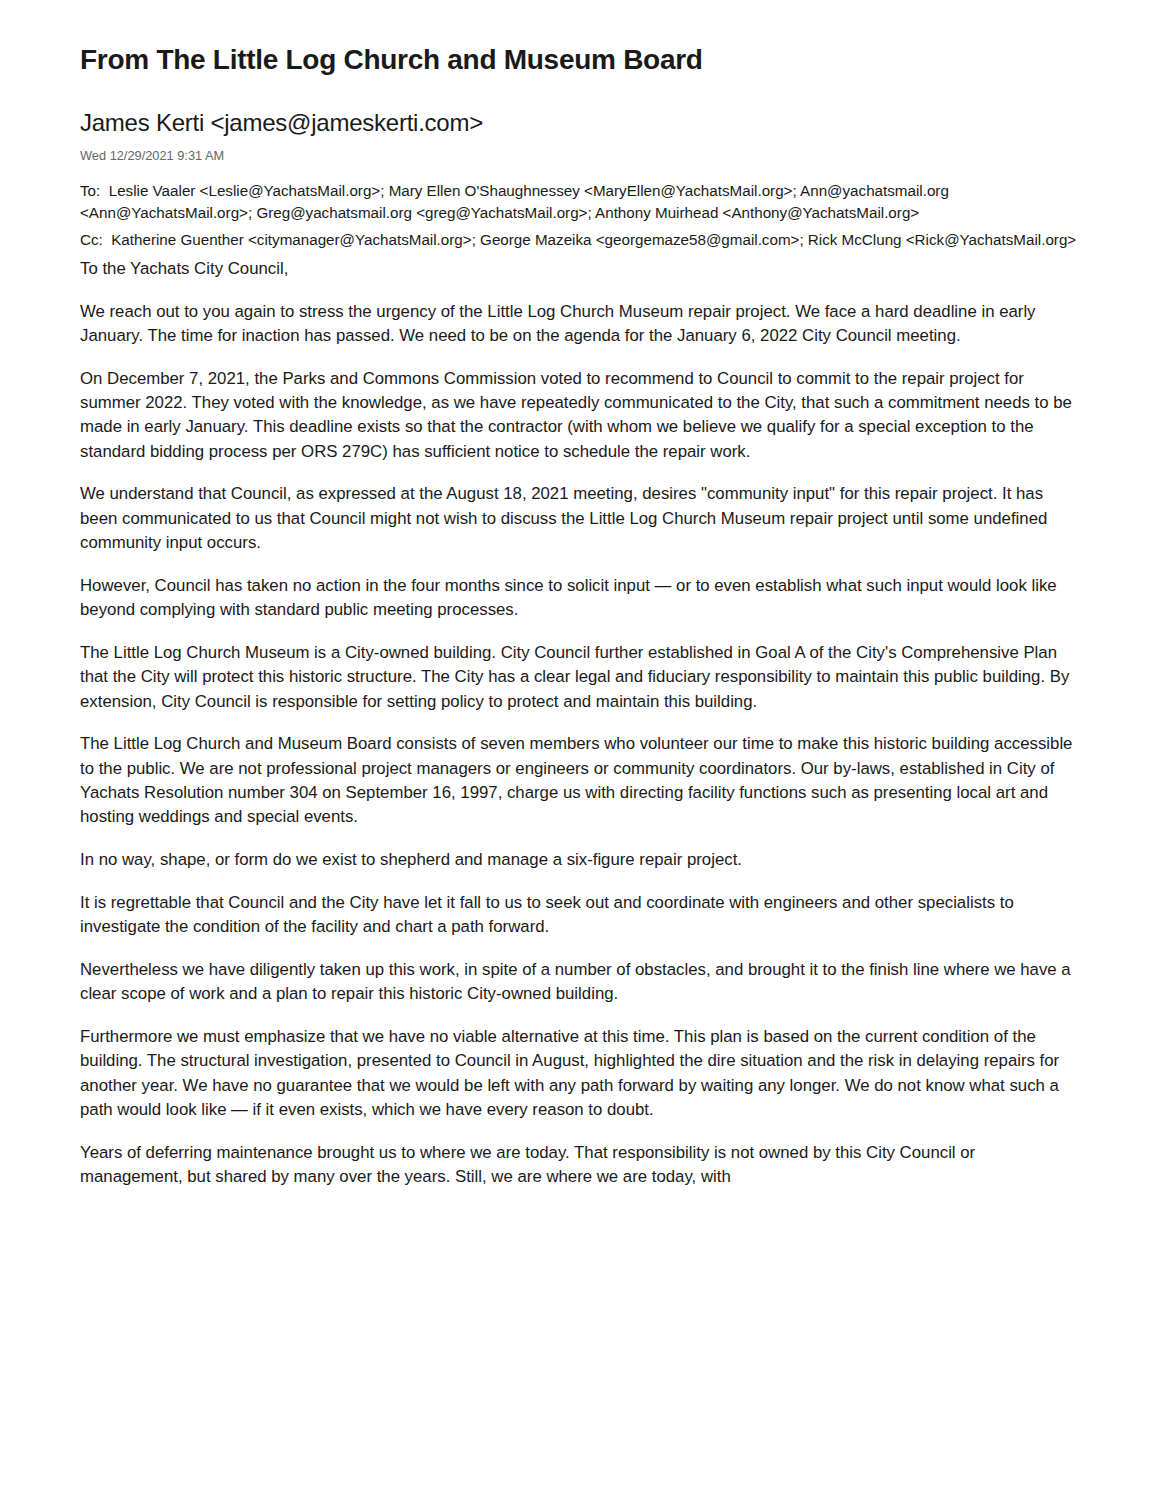From The Little Log Church and Museum Board
James Kerti <james@jameskerti.com>
Wed 12/29/2021 9:31 AM
To: Leslie Vaaler <Leslie@YachatsMail.org>; Mary Ellen O'Shaughnessey <MaryEllen@YachatsMail.org>; Ann@yachatsmail.org <Ann@YachatsMail.org>; Greg@yachatsmail.org <greg@YachatsMail.org>; Anthony Muirhead <Anthony@YachatsMail.org>
Cc: Katherine Guenther <citymanager@YachatsMail.org>; George Mazeika <georgemaze58@gmail.com>; Rick McClung <Rick@YachatsMail.org>
To the Yachats City Council,
We reach out to you again to stress the urgency of the Little Log Church Museum repair project. We face a hard deadline in early January. The time for inaction has passed. We need to be on the agenda for the January 6, 2022 City Council meeting.
On December 7, 2021, the Parks and Commons Commission voted to recommend to Council to commit to the repair project for summer 2022. They voted with the knowledge, as we have repeatedly communicated to the City, that such a commitment needs to be made in early January. This deadline exists so that the contractor (with whom we believe we qualify for a special exception to the standard bidding process per ORS 279C) has sufficient notice to schedule the repair work.
We understand that Council, as expressed at the August 18, 2021 meeting, desires "community input" for this repair project. It has been communicated to us that Council might not wish to discuss the Little Log Church Museum repair project until some undefined community input occurs.
However, Council has taken no action in the four months since to solicit input — or to even establish what such input would look like beyond complying with standard public meeting processes.
The Little Log Church Museum is a City-owned building. City Council further established in Goal A of the City's Comprehensive Plan that the City will protect this historic structure. The City has a clear legal and fiduciary responsibility to maintain this public building. By extension, City Council is responsible for setting policy to protect and maintain this building.
The Little Log Church and Museum Board consists of seven members who volunteer our time to make this historic building accessible to the public. We are not professional project managers or engineers or community coordinators. Our by-laws, established in City of Yachats Resolution number 304 on September 16, 1997, charge us with directing facility functions such as presenting local art and hosting weddings and special events.
In no way, shape, or form do we exist to shepherd and manage a six-figure repair project.
It is regrettable that Council and the City have let it fall to us to seek out and coordinate with engineers and other specialists to investigate the condition of the facility and chart a path forward.
Nevertheless we have diligently taken up this work, in spite of a number of obstacles, and brought it to the finish line where we have a clear scope of work and a plan to repair this historic City-owned building.
Furthermore we must emphasize that we have no viable alternative at this time. This plan is based on the current condition of the building. The structural investigation, presented to Council in August, highlighted the dire situation and the risk in delaying repairs for another year. We have no guarantee that we would be left with any path forward by waiting any longer. We do not know what such a path would look like — if it even exists, which we have every reason to doubt.
Years of deferring maintenance brought us to where we are today. That responsibility is not owned by this City Council or management, but shared by many over the years. Still, we are where we are today, with